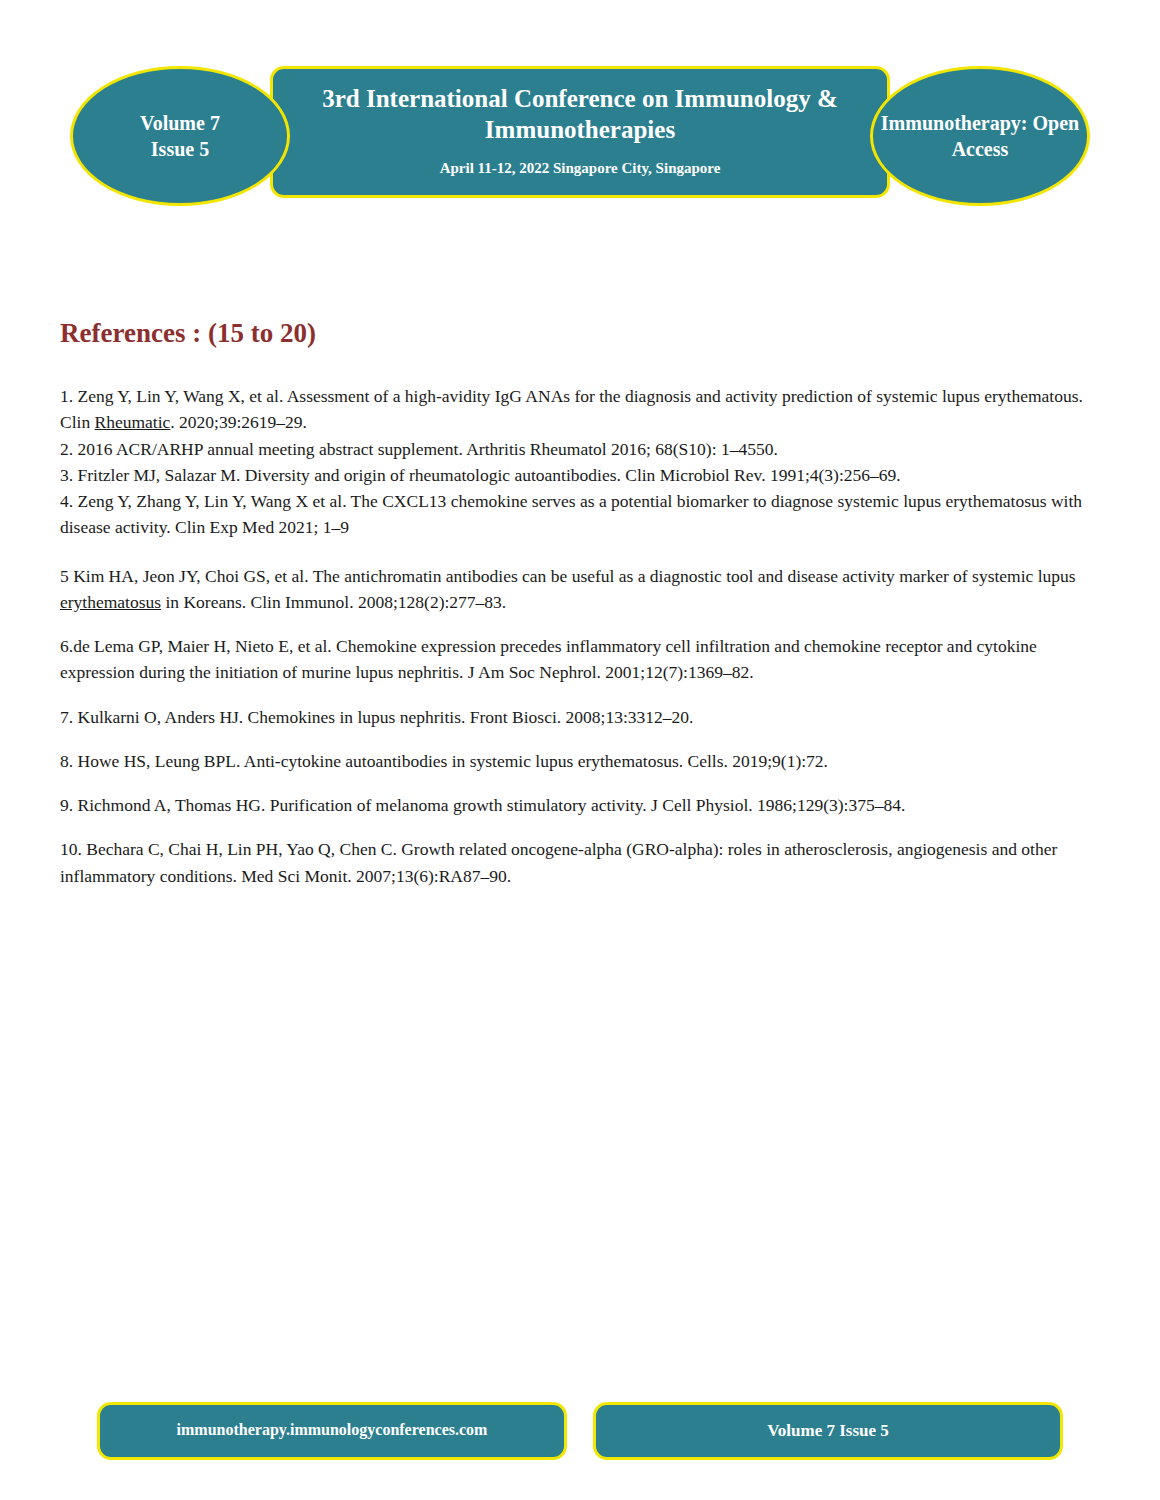Volume 7
Issue 5
3rd International Conference on Immunology & Immunotherapies
April 11-12, 2022 Singapore City, Singapore
Immunotherapy: Open Access
References : (15 to 20)
1. Zeng Y, Lin Y, Wang X, et al. Assessment of a high-avidity IgG ANAs for the diagnosis and activity prediction of systemic lupus erythematous. Clin Rheumatic. 2020;39:2619–29.
2. 2016 ACR/ARHP annual meeting abstract supplement. Arthritis Rheumatol 2016; 68(S10): 1–4550.
3. Fritzler MJ, Salazar M. Diversity and origin of rheumatologic autoantibodies. Clin Microbiol Rev. 1991;4(3):256–69.
4. Zeng Y, Zhang Y, Lin Y, Wang X et al. The CXCL13 chemokine serves as a potential biomarker to diagnose systemic lupus erythematosus with disease activity. Clin Exp Med 2021; 1–9
5 Kim HA, Jeon JY, Choi GS, et al. The antichromatin antibodies can be useful as a diagnostic tool and disease activity marker of systemic lupus erythematosus in Koreans. Clin Immunol. 2008;128(2):277–83.
6.de Lema GP, Maier H, Nieto E, et al. Chemokine expression precedes inflammatory cell infiltration and chemokine receptor and cytokine expression during the initiation of murine lupus nephritis. J Am Soc Nephrol. 2001;12(7):1369–82.
7. Kulkarni O, Anders HJ. Chemokines in lupus nephritis. Front Biosci. 2008;13:3312–20.
8. Howe HS, Leung BPL. Anti-cytokine autoantibodies in systemic lupus erythematosus. Cells. 2019;9(1):72.
9. Richmond A, Thomas HG. Purification of melanoma growth stimulatory activity. J Cell Physiol. 1986;129(3):375–84.
10. Bechara C, Chai H, Lin PH, Yao Q, Chen C. Growth related oncogene-alpha (GRO-alpha): roles in atherosclerosis, angiogenesis and other inflammatory conditions. Med Sci Monit. 2007;13(6):RA87–90.
immunotherapy.immunologyconferences.com
Volume 7 Issue 5